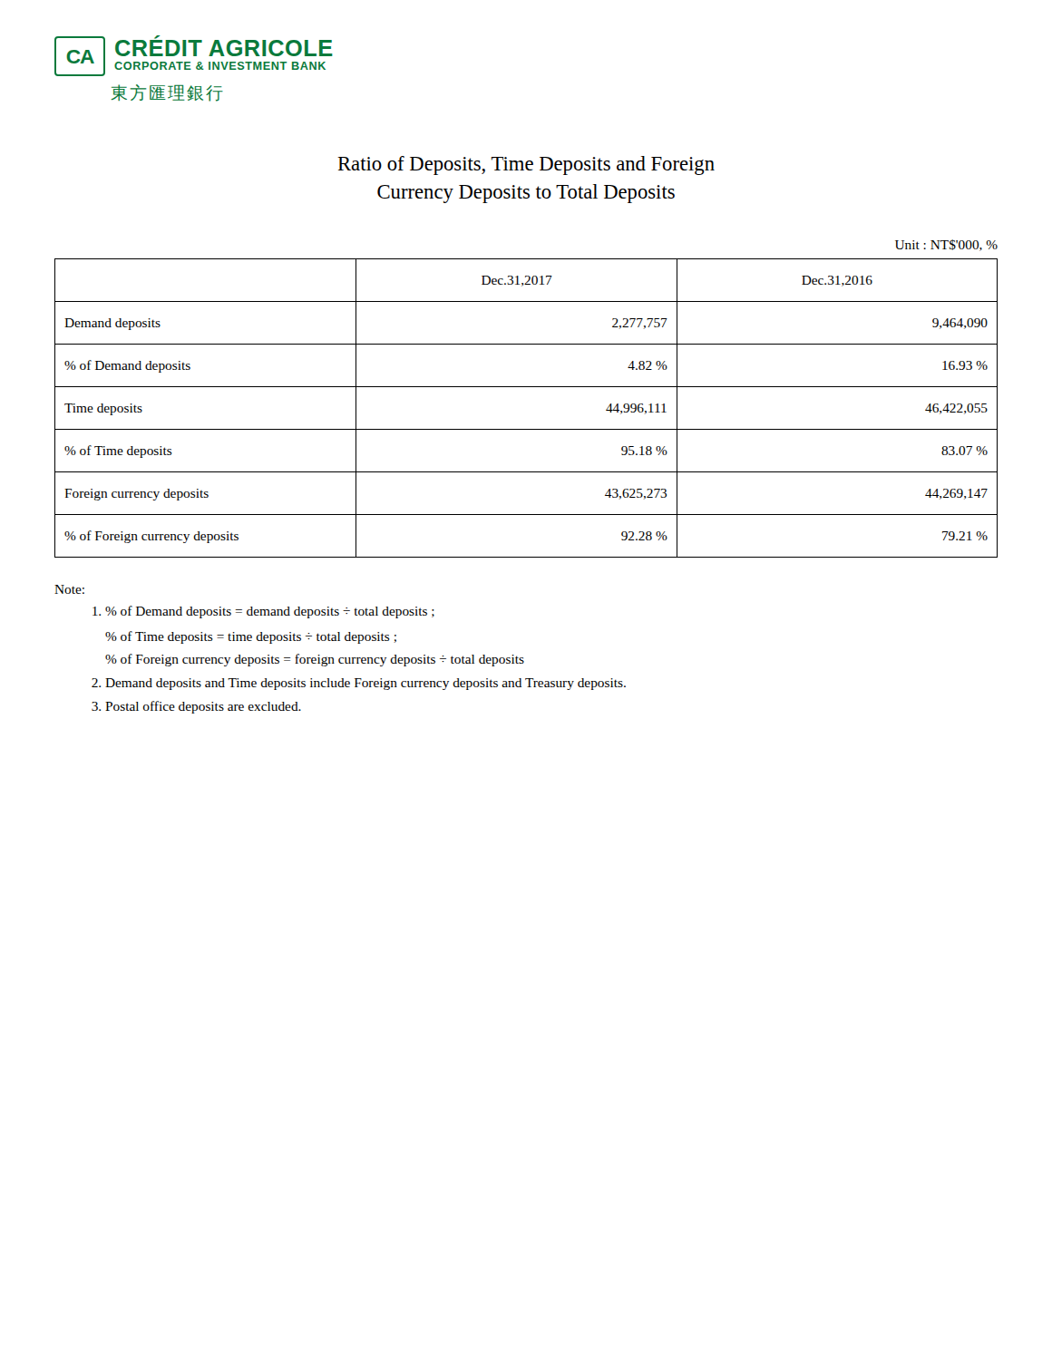CRÉDIT AGRICOLE
CORPORATE & INVESTMENT BANK
東方匯理銀行
Ratio of Deposits, Time Deposits and Foreign
Currency Deposits to Total Deposits
Unit : NT$'000, %
| | Dec.31,2017 | Dec.31,2016 |
| --- | --- | --- |
| Demand deposits | 2,277,757 | 9,464,090 |
| % of Demand deposits | 4.82 % | 16.93 % |
| Time deposits | 44,996,111 | 46,422,055 |
| % of Time deposits | 95.18 % | 83.07 % |
| Foreign currency deposits | 43,625,273 | 44,269,147 |
| % of Foreign currency deposits | 92.28 % | 79.21 % |
Note:
% of Demand deposits = demand deposits ÷ total deposits ;
% of Time deposits = time deposits ÷ total deposits ;
% of Foreign currency deposits = foreign currency deposits ÷ total deposits
Demand deposits and Time deposits include Foreign currency deposits and Treasury deposits.
Postal office deposits are excluded.